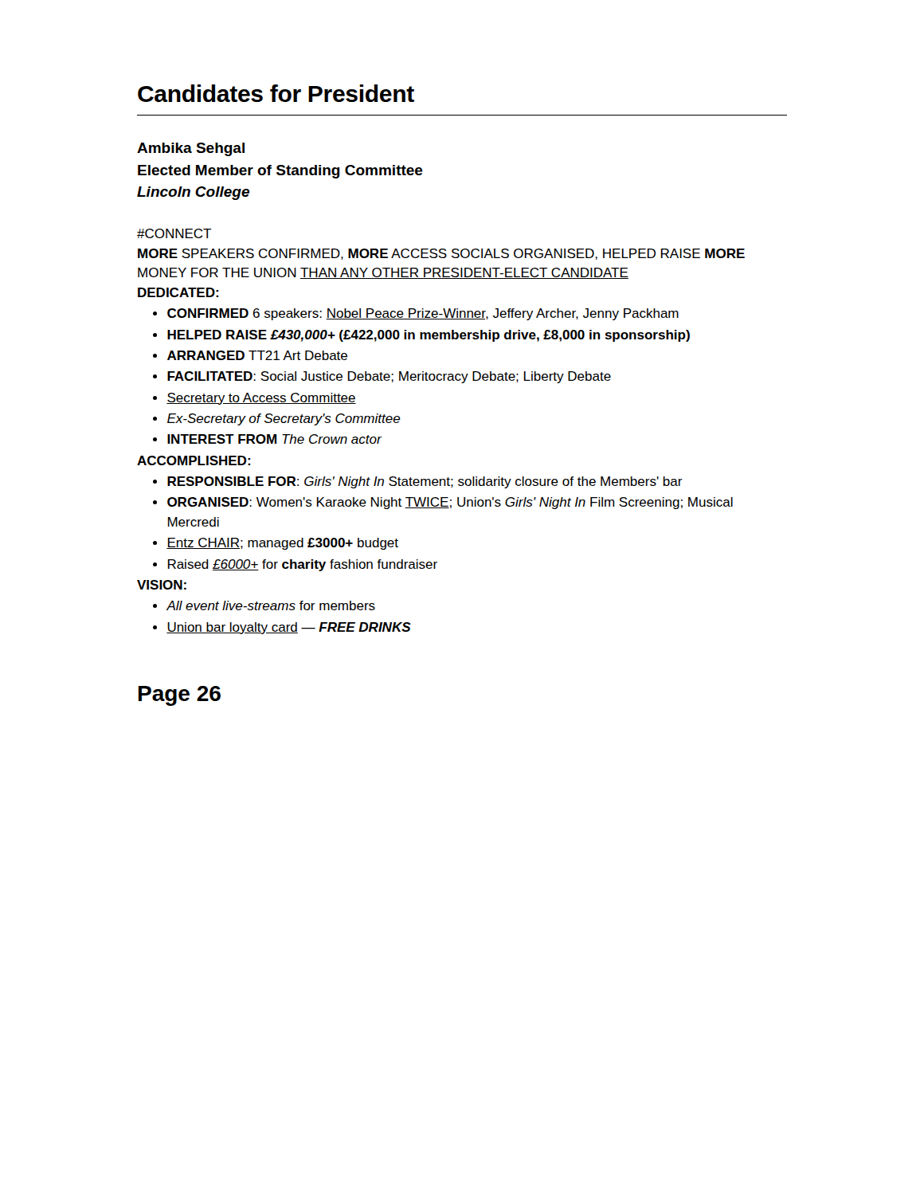Candidates for President
Ambika Sehgal
Elected Member of Standing Committee
Lincoln College
#CONNECT
MORE SPEAKERS CONFIRMED, MORE ACCESS SOCIALS ORGANISED, HELPED RAISE MORE MONEY FOR THE UNION THAN ANY OTHER PRESIDENT-ELECT CANDIDATE
DEDICATED:
CONFIRMED 6 speakers: Nobel Peace Prize-Winner, Jeffery Archer, Jenny Packham
HELPED RAISE £430,000+ (£422,000 in membership drive, £8,000 in sponsorship)
ARRANGED TT21 Art Debate
FACILITATED: Social Justice Debate; Meritocracy Debate; Liberty Debate
Secretary to Access Committee
Ex-Secretary of Secretary's Committee
INTEREST FROM The Crown actor
ACCOMPLISHED:
RESPONSIBLE FOR: Girls' Night In Statement; solidarity closure of the Members' bar
ORGANISED: Women's Karaoke Night TWICE; Union's Girls' Night In Film Screening; Musical Mercredi
Entz CHAIR; managed £3000+ budget
Raised £6000+ for charity fashion fundraiser
VISION:
All event live-streams for members
Union bar loyalty card — FREE DRINKS
Page 26